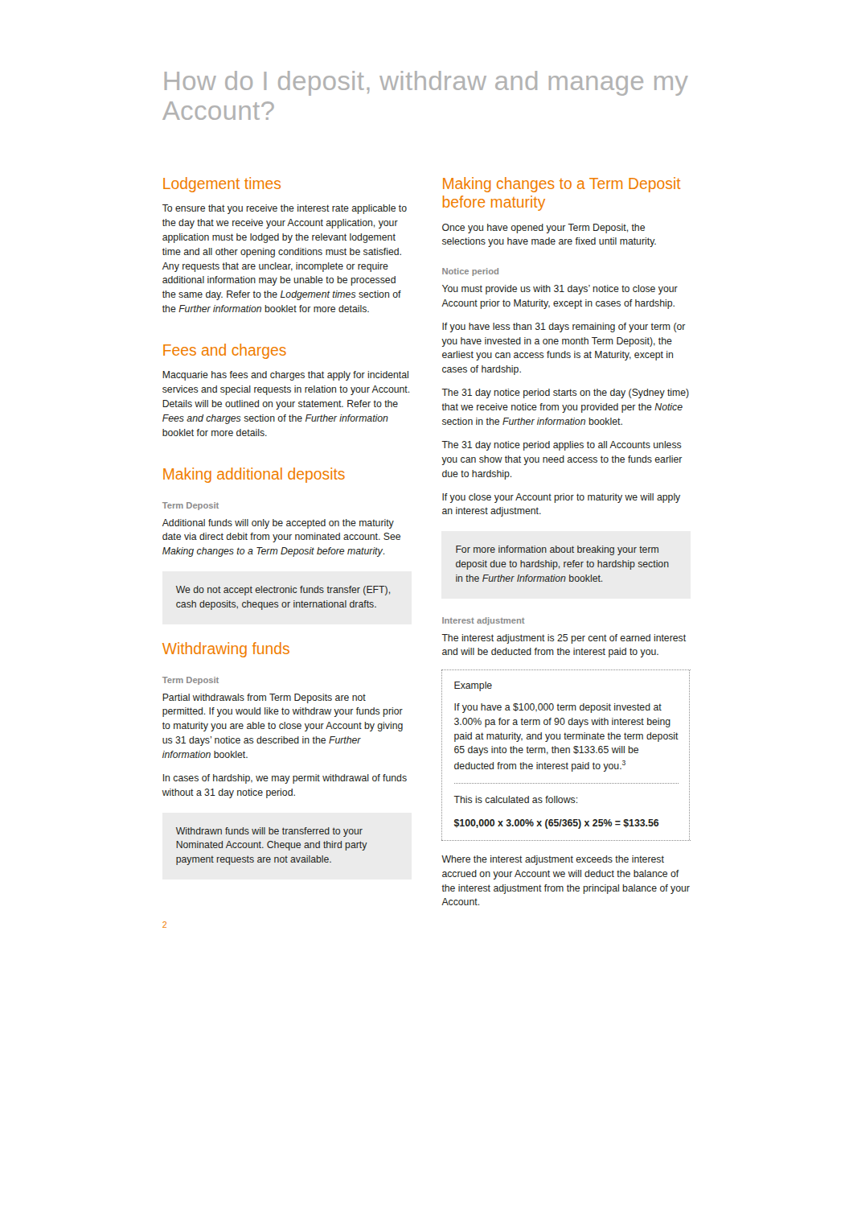How do I deposit, withdraw and manage my Account?
Lodgement times
To ensure that you receive the interest rate applicable to the day that we receive your Account application, your application must be lodged by the relevant lodgement time and all other opening conditions must be satisfied. Any requests that are unclear, incomplete or require additional information may be unable to be processed the same day. Refer to the Lodgement times section of the Further information booklet for more details.
Fees and charges
Macquarie has fees and charges that apply for incidental services and special requests in relation to your Account. Details will be outlined on your statement. Refer to the Fees and charges section of the Further information booklet for more details.
Making additional deposits
Term Deposit
Additional funds will only be accepted on the maturity date via direct debit from your nominated account. See Making changes to a Term Deposit before maturity.
We do not accept electronic funds transfer (EFT), cash deposits, cheques or international drafts.
Withdrawing funds
Term Deposit
Partial withdrawals from Term Deposits are not permitted. If you would like to withdraw your funds prior to maturity you are able to close your Account by giving us 31 days’ notice as described in the Further information booklet.
In cases of hardship, we may permit withdrawal of funds without a 31 day notice period.
Withdrawn funds will be transferred to your Nominated Account. Cheque and third party payment requests are not available.
Making changes to a Term Deposit before maturity
Once you have opened your Term Deposit, the selections you have made are fixed until maturity.
Notice period
You must provide us with 31 days’ notice to close your Account prior to Maturity, except in cases of hardship.
If you have less than 31 days remaining of your term (or you have invested in a one month Term Deposit), the earliest you can access funds is at Maturity, except in cases of hardship.
The 31 day notice period starts on the day (Sydney time) that we receive notice from you provided per the Notice section in the Further information booklet.
The 31 day notice period applies to all Accounts unless you can show that you need access to the funds earlier due to hardship.
If you close your Account prior to maturity we will apply an interest adjustment.
For more information about breaking your term deposit due to hardship, refer to hardship section in the Further Information booklet.
Interest adjustment
The interest adjustment is 25 per cent of earned interest and will be deducted from the interest paid to you.
Example
If you have a $100,000 term deposit invested at 3.00% pa for a term of 90 days with interest being paid at maturity, and you terminate the term deposit 65 days into the term, then $133.65 will be deducted from the interest paid to you.3
This is calculated as follows:
$100,000 x 3.00% x (65/365) x 25% = $133.56
Where the interest adjustment exceeds the interest accrued on your Account we will deduct the balance of the interest adjustment from the principal balance of your Account.
2